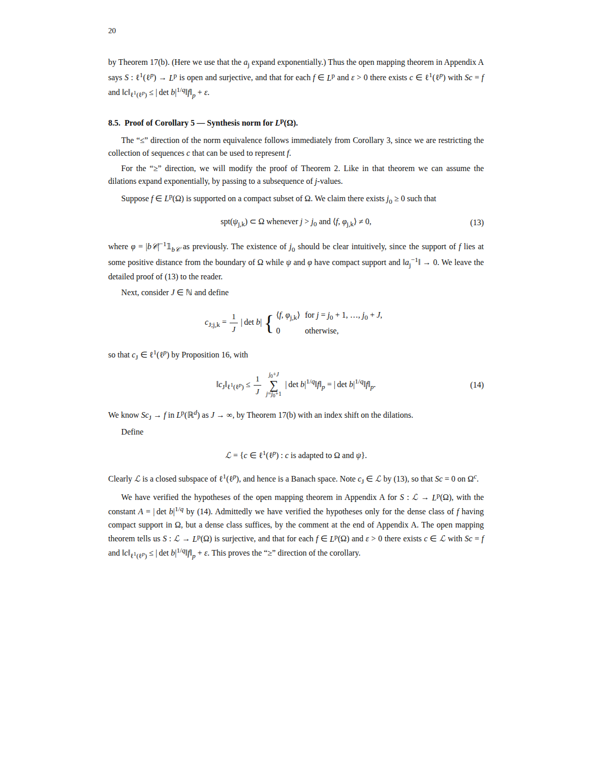20
by Theorem 17(b). (Here we use that the aj expand exponentially.) Thus the open mapping theorem in Appendix A says S : ℓ1(ℓp) → Lp is open and surjective, and that for each f ∈ Lp and ε > 0 there exists c ∈ ℓ1(ℓp) with Sc = f and ‖c‖ℓ1(ℓp) ≤ | det b|1/q‖f‖p + ε.
8.5. Proof of Corollary 5 — Synthesis norm for Lp(Ω).
The “≤” direction of the norm equivalence follows immediately from Corollary 3, since we are restricting the collection of sequences c that can be used to represent f.
For the “≥” direction, we will modify the proof of Theorem 2. Like in that theorem we can assume the dilations expand exponentially, by passing to a subsequence of j-values.
Suppose f ∈ Lp(Ω) is supported on a compact subset of Ω. We claim there exists j0 ≥ 0 such that
spt(ψj,k) ⊂ Ω whenever j > j0 and ⟨f, φj,k⟩ ≠ 0, (13)
where φ = |b𝒞|−1𝟙b𝒞 as previously. The existence of j0 should be clear intuitively, since the support of f lies at some positive distance from the boundary of Ω while ψ and φ have compact support and ‖aj−1‖ → 0. We leave the detailed proof of (13) to the reader.
Next, consider J ∈ ℕ and define
cJ;j,k = 1 J | det b| {
| ⟨ f , φ j,k ⟩ | for j = j 0 + 1, …, j 0 + J , |
| 0 | otherwise, |
so that cJ ∈ ℓ1(ℓp) by Proposition 16, with
‖cJ‖ℓ1(ℓp) ≤ 1 J j0+J∑j=j0+1 | det b|1/q‖f‖p = | det b|1/q‖f‖p. (14)
We know ScJ → f in Lp(ℝd) as J → ∞, by Theorem 17(b) with an index shift on the dilations.
Define
ℒ = {c ∈ ℓ1(ℓp) : c is adapted to Ω and ψ}.
Clearly ℒ is a closed subspace of ℓ1(ℓp), and hence is a Banach space. Note cJ ∈ ℒ by (13), so that Sc = 0 on Ωc.
We have verified the hypotheses of the open mapping theorem in Appendix A for S : ℒ → Lp(Ω), with the constant A = | det b|1/q by (14). Admittedly we have verified the hypotheses only for the dense class of f having compact support in Ω, but a dense class suffices, by the comment at the end of Appendix A. The open mapping theorem tells us S : ℒ → Lp(Ω) is surjective, and that for each f ∈ Lp(Ω) and ε > 0 there exists c ∈ ℒ with Sc = f and ‖c‖ℓ1(ℓp) ≤ | det b|1/q‖f‖p + ε. This proves the “≥” direction of the corollary.